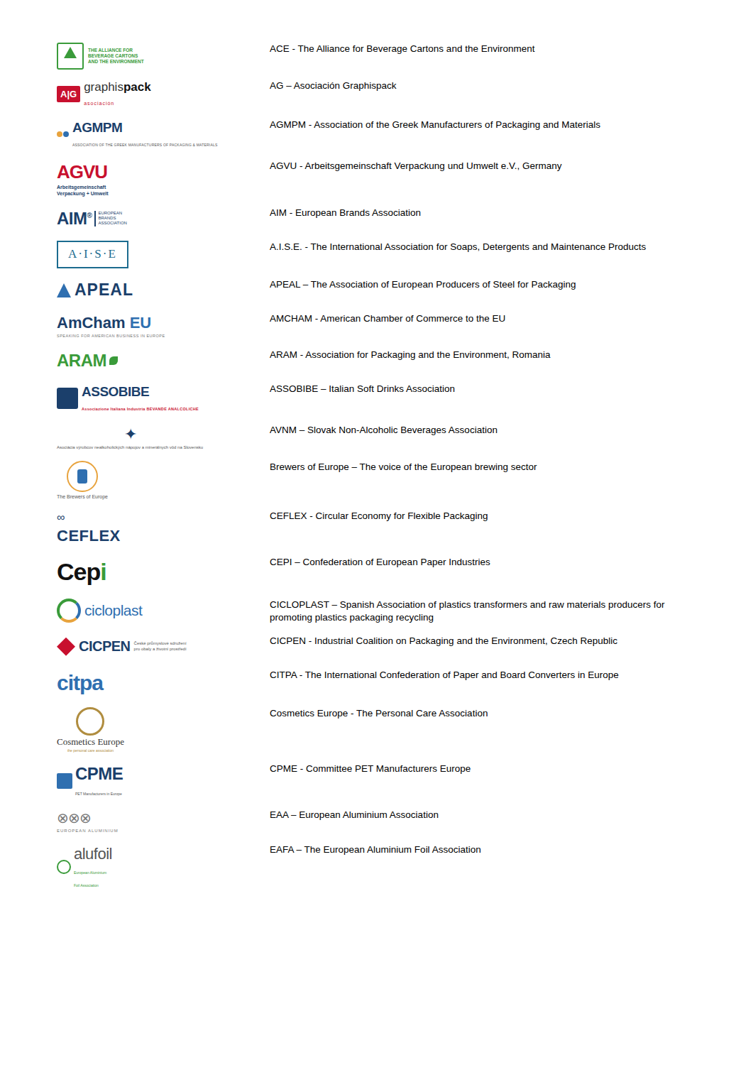| The Alliance for Beverage Cartons and the Environment | ACE - The Alliance for Beverage Cartons and the Environment |
| A/G graphis pack asociación | AG – Asociación Graphispack |
| AGMPM ASSOCIATION OF THE GREEK MANUFACTURERS OF PACKAGING & MATERIALS | AGMPM - Association of the Greek Manufacturers of Packaging and Materials |
| AGVU Arbeitsgemeinschaft Verpackung + Umwelt | AGVU - Arbeitsgemeinschaft Verpackung und Umwelt e.V., Germany |
| AIM ® EUROPEAN BRANDS ASSOCIATION | AIM - European Brands Association |
| A·I·S·E | A.I.S.E. - The International Association for Soaps, Detergents and Maintenance Products |
| APEAL | APEAL – The Association of European Producers of Steel for Packaging |
| AmCham EU Speaking for American business in Europe | AMCHAM - American Chamber of Commerce to the EU |
| ARAM | ARAM - Association for Packaging and the Environment, Romania |
| ASSOBIBE Associazione Italiana Industria BEVANDE ANALCOLICHE | ASSOBIBE – Italian Soft Drinks Association |
| ✦ Asociácia výrobcov nealkoholických nápojov a minerálnych vôd na Slovensku | AVNM – Slovak Non-Alcoholic Beverages Association |
| The Brewers of Europe | Brewers of Europe – The voice of the European brewing sector |
| ∞ CEFLEX | CEFLEX - Circular Economy for Flexible Packaging |
| Cep i | CEPI – Confederation of European Paper Industries |
| cicloplast | CICLOPLAST – Spanish Association of plastics transformers and raw materials producers for promoting plastics packaging recycling |
| CICPEN České průmyslové sdružení pro obaly a životní prostředí | CICPEN - Industrial Coalition on Packaging and the Environment, Czech Republic |
| citpa | CITPA - The International Confederation of Paper and Board Converters in Europe |
| Cosmetics Europe the personal care association | Cosmetics Europe - The Personal Care Association |
| CPME PET Manufacturers in Europe | CPME - Committee PET Manufacturers Europe |
| ⊗⊗⊗ European Aluminium | EAA – European Aluminium Association |
| alufoil European Aluminium Foil Association | EAFA – The European Aluminium Foil Association |